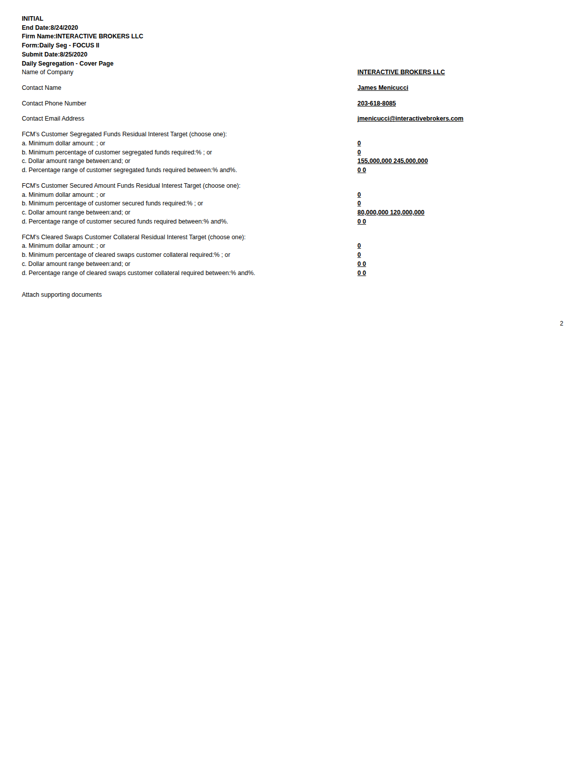INITIAL
End Date:8/24/2020
Firm Name:INTERACTIVE BROKERS LLC
Form:Daily Seg - FOCUS II
Submit Date:8/25/2020
Daily Segregation - Cover Page
| Name of Company | INTERACTIVE BROKERS LLC |
| Contact Name | James Menicucci |
| Contact Phone Number | 203-618-8085 |
| Contact Email Address | jmenicucci@interactivebrokers.com |
| FCM’s Customer Segregated Funds Residual Interest Target (choose one): | |
| a. Minimum dollar amount: ; or | 0 |
| b. Minimum percentage of customer segregated funds required:% ; or | 0 |
| c. Dollar amount range between:and; or | 155,000,000 245,000,000 |
| d. Percentage range of customer segregated funds required between:% and%. | 0 0 |
| FCM's Customer Secured Amount Funds Residual Interest Target (choose one): | |
| a. Minimum dollar amount: ; or | 0 |
| b. Minimum percentage of customer secured funds required:% ; or | 0 |
| c. Dollar amount range between:and; or | 80,000,000 120,000,000 |
| d. Percentage range of customer secured funds required between:% and%. | 0 0 |
| FCM's Cleared Swaps Customer Collateral Residual Interest Target (choose one): | |
| a. Minimum dollar amount: ; or | 0 |
| b. Minimum percentage of cleared swaps customer collateral required:% ; or | 0 |
| c. Dollar amount range between:and; or | 0 0 |
| d. Percentage range of cleared swaps customer collateral required between:% and%. | 0 0 |
Attach supporting documents
2